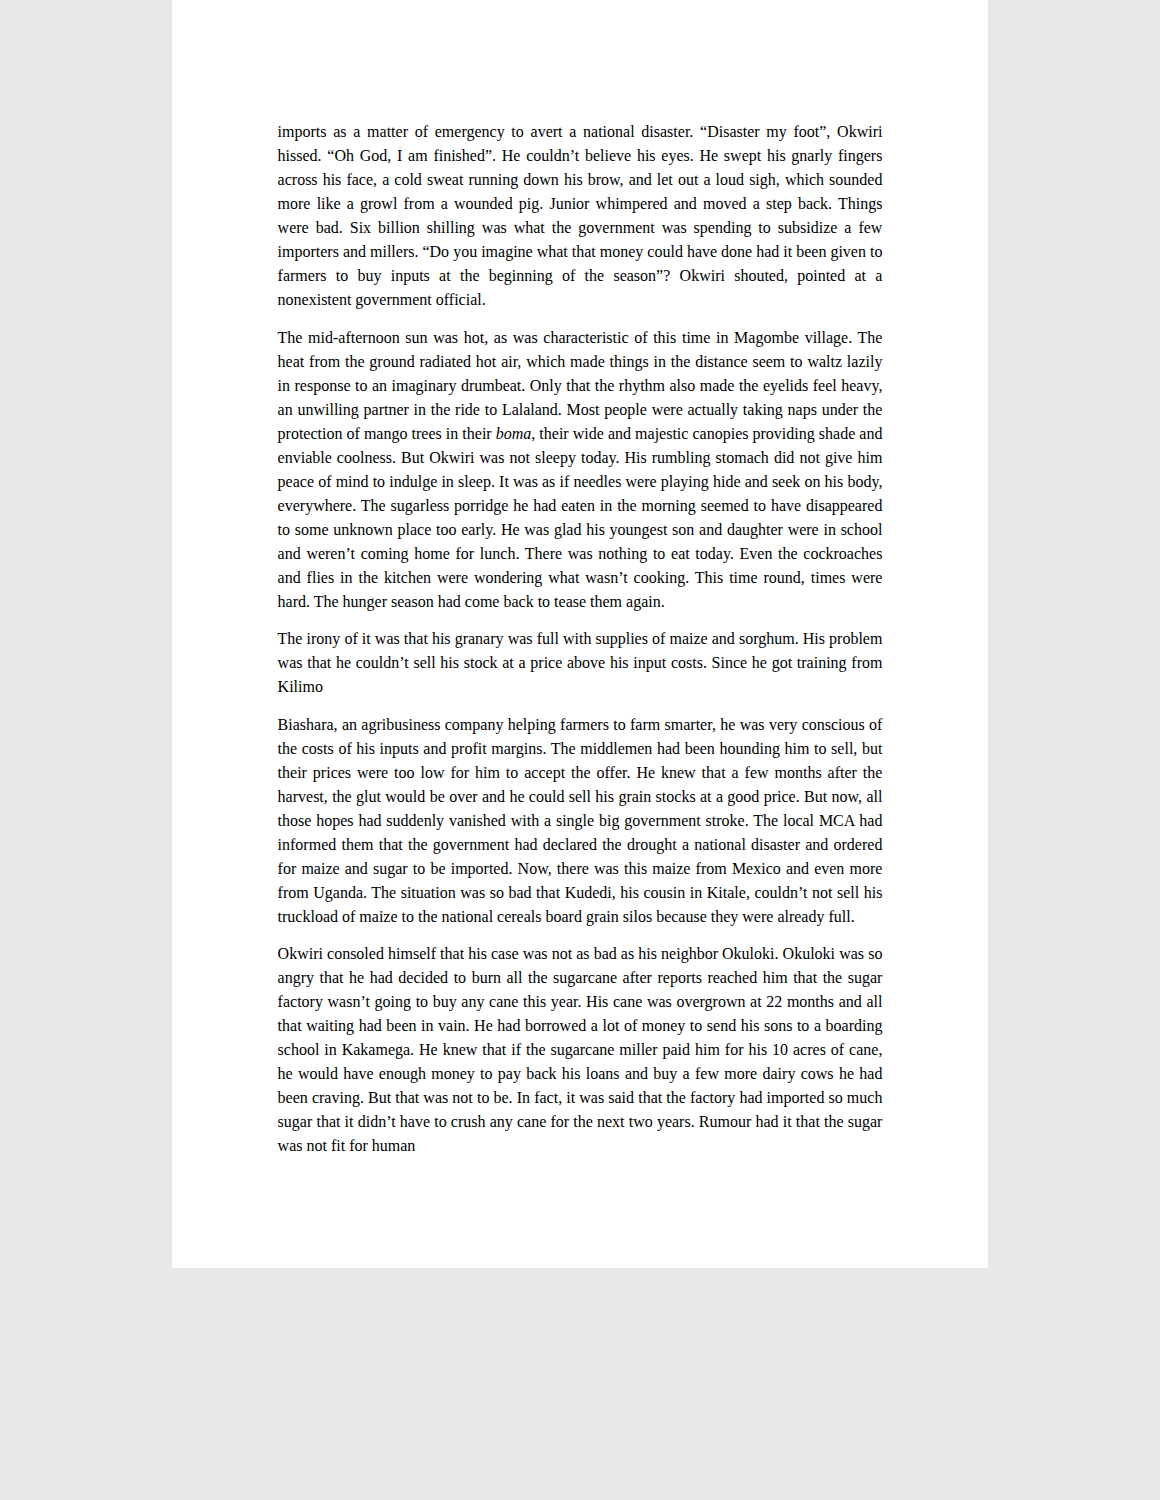imports as a matter of emergency to avert a national disaster. “Disaster my foot”, Okwiri hissed. “Oh God, I am finished”. He couldn’t believe his eyes. He swept his gnarly fingers across his face, a cold sweat running down his brow, and let out a loud sigh, which sounded more like a growl from a wounded pig. Junior whimpered and moved a step back. Things were bad. Six billion shilling was what the government was spending to subsidize a few importers and millers. “Do you imagine what that money could have done had it been given to farmers to buy inputs at the beginning of the season”? Okwiri shouted, pointed at a nonexistent government official.
The mid-afternoon sun was hot, as was characteristic of this time in Magombe village. The heat from the ground radiated hot air, which made things in the distance seem to waltz lazily in response to an imaginary drumbeat. Only that the rhythm also made the eyelids feel heavy, an unwilling partner in the ride to Lalaland. Most people were actually taking naps under the protection of mango trees in their boma, their wide and majestic canopies providing shade and enviable coolness. But Okwiri was not sleepy today. His rumbling stomach did not give him peace of mind to indulge in sleep. It was as if needles were playing hide and seek on his body, everywhere. The sugarless porridge he had eaten in the morning seemed to have disappeared to some unknown place too early. He was glad his youngest son and daughter were in school and weren’t coming home for lunch. There was nothing to eat today. Even the cockroaches and flies in the kitchen were wondering what wasn’t cooking. This time round, times were hard. The hunger season had come back to tease them again.
The irony of it was that his granary was full with supplies of maize and sorghum. His problem was that he couldn’t sell his stock at a price above his input costs. Since he got training from Kilimo
Biashara, an agribusiness company helping farmers to farm smarter, he was very conscious of the costs of his inputs and profit margins. The middlemen had been hounding him to sell, but their prices were too low for him to accept the offer. He knew that a few months after the harvest, the glut would be over and he could sell his grain stocks at a good price. But now, all those hopes had suddenly vanished with a single big government stroke. The local MCA had informed them that the government had declared the drought a national disaster and ordered for maize and sugar to be imported. Now, there was this maize from Mexico and even more from Uganda. The situation was so bad that Kudedi, his cousin in Kitale, couldn’t not sell his truckload of maize to the national cereals board grain silos because they were already full.
Okwiri consoled himself that his case was not as bad as his neighbor Okuloki. Okuloki was so angry that he had decided to burn all the sugarcane after reports reached him that the sugar factory wasn’t going to buy any cane this year. His cane was overgrown at 22 months and all that waiting had been in vain. He had borrowed a lot of money to send his sons to a boarding school in Kakamega. He knew that if the sugarcane miller paid him for his 10 acres of cane, he would have enough money to pay back his loans and buy a few more dairy cows he had been craving. But that was not to be. In fact, it was said that the factory had imported so much sugar that it didn’t have to crush any cane for the next two years. Rumour had it that the sugar was not fit for human